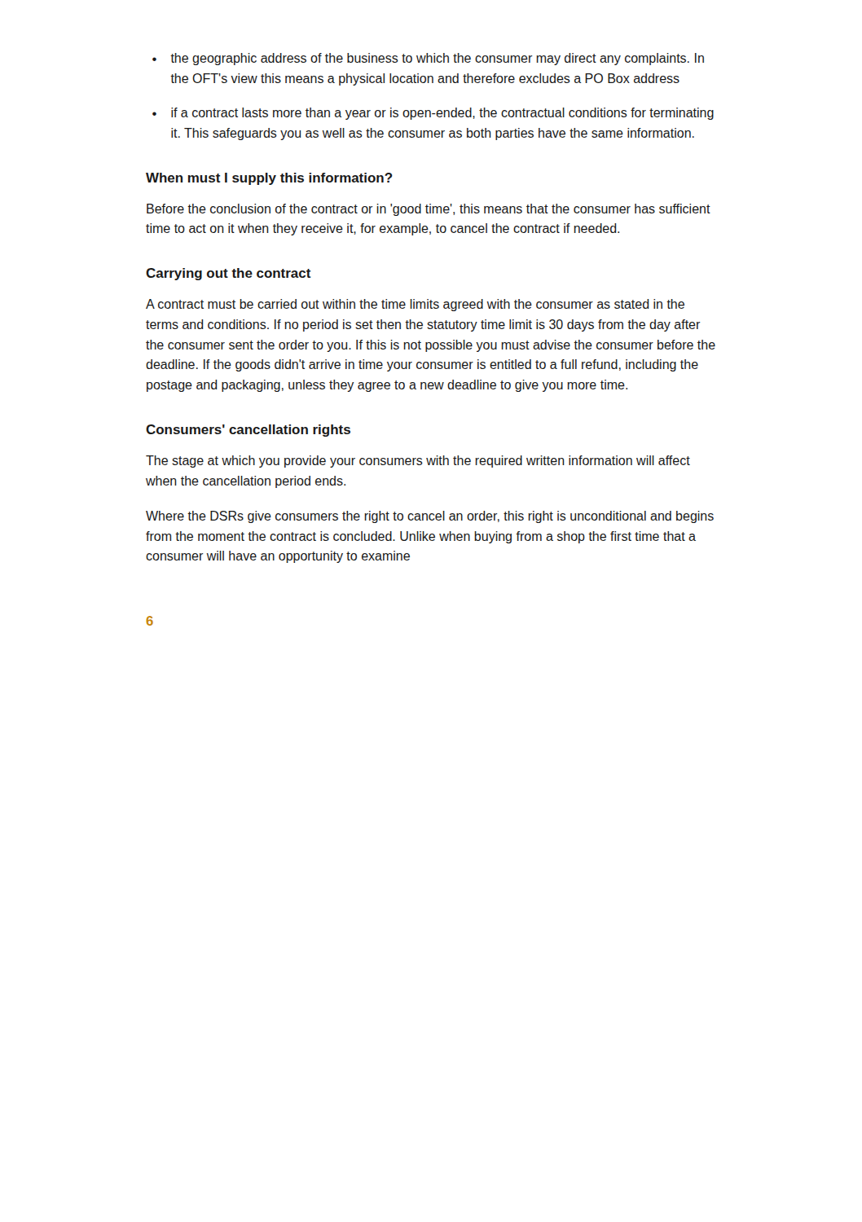the geographic address of the business to which the consumer may direct any complaints. In the OFT's view this means a physical location and therefore excludes a PO Box address
if a contract lasts more than a year or is open-ended, the contractual conditions for terminating it. This safeguards you as well as the consumer as both parties have the same information.
When must I supply this information?
Before the conclusion of the contract or in 'good time', this means that the consumer has sufficient time to act on it when they receive it, for example, to cancel the contract if needed.
Carrying out the contract
A contract must be carried out within the time limits agreed with the consumer as stated in the terms and conditions. If no period is set then the statutory time limit is 30 days from the day after the consumer sent the order to you. If this is not possible you must advise the consumer before the deadline. If the goods didn't arrive in time your consumer is entitled to a full refund, including the postage and packaging, unless they agree to a new deadline to give you more time.
Consumers' cancellation rights
The stage at which you provide your consumers with the required written information will affect when the cancellation period ends.
Where the DSRs give consumers the right to cancel an order, this right is unconditional and begins from the moment the contract is concluded. Unlike when buying from a shop the first time that a consumer will have an opportunity to examine
6